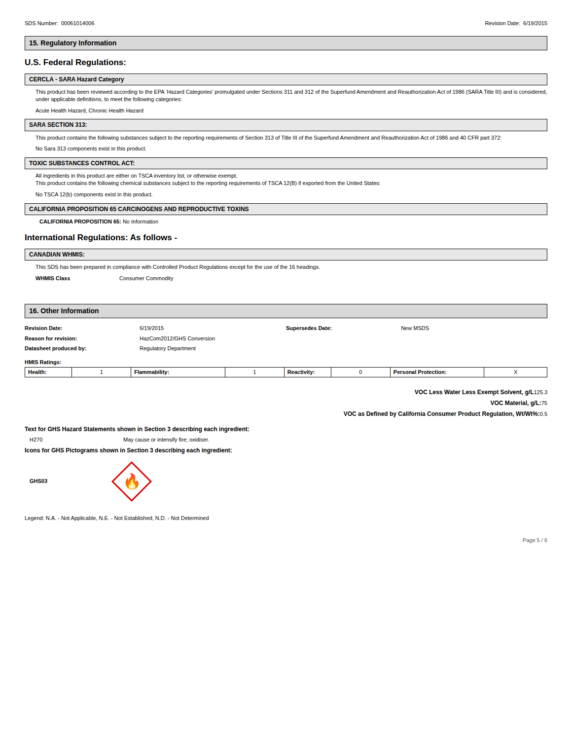SDS Number: 00061014006
Revision Date: 6/19/2015
15. Regulatory Information
U.S. Federal Regulations:
CERCLA - SARA Hazard Category
This product has been reviewed according to the EPA ‘Hazard Categories’ promulgated under Sections 311 and 312 of the Superfund Amendment and Reauthorization Act of 1986 (SARA Title III) and is considered, under applicable definitions, to meet the following categories:
Acute Health Hazard, Chronic Health Hazard
SARA SECTION 313:
This product contains the following substances subject to the reporting requirements of Section 313 of Title III of the Superfund Amendment and Reauthorization Act of 1986 and 40 CFR part 372:
No Sara 313 components exist in this product.
TOXIC SUBSTANCES CONTROL ACT:
All ingredients in this product are either on TSCA inventory list, or otherwise exempt.
This product contains the following chemical substances subject to the reporting requirements of TSCA 12(B) if exported from the United States:
No TSCA 12(b) components exist in this product.
CALIFORNIA PROPOSITION 65 CARCINOGENS AND REPRODUCTIVE TOXINS
CALIFORNIA PROPOSITION 65: No Information
International Regulations: As follows -
CANADIAN WHMIS:
This SDS has been prepared in compliance with Controlled Product Regulations except for the use of the 16 headings.
WHMIS Class
Consumer Commodity
16. Other Information
| Revision Date: | 6/19/2015 | Supersedes Date: | New MSDS |
| Reason for revision: | HazCom2012/GHS Conversion |
| Datasheet produced by: | Regulatory Department |
HMIS Ratings:
| Health: | 1 | Flammability: | 1 | Reactivity: | 0 | Personal Protection: | X |
VOC Less Water Less Exempt Solvent, g/L125.3
VOC Material, g/L:75
VOC as Defined by California Consumer Product Regulation, Wt/Wt%:0.5
Text for GHS Hazard Statements shown in Section 3 describing each ingredient:
H270 May cause or intensify fire; oxidiser.
Icons for GHS Pictograms shown in Section 3 describing each ingredient:
GHS03
🔥
Legend: N.A. - Not Applicable, N.E. - Not Established, N.D. - Not Determined
Page 5 / 6